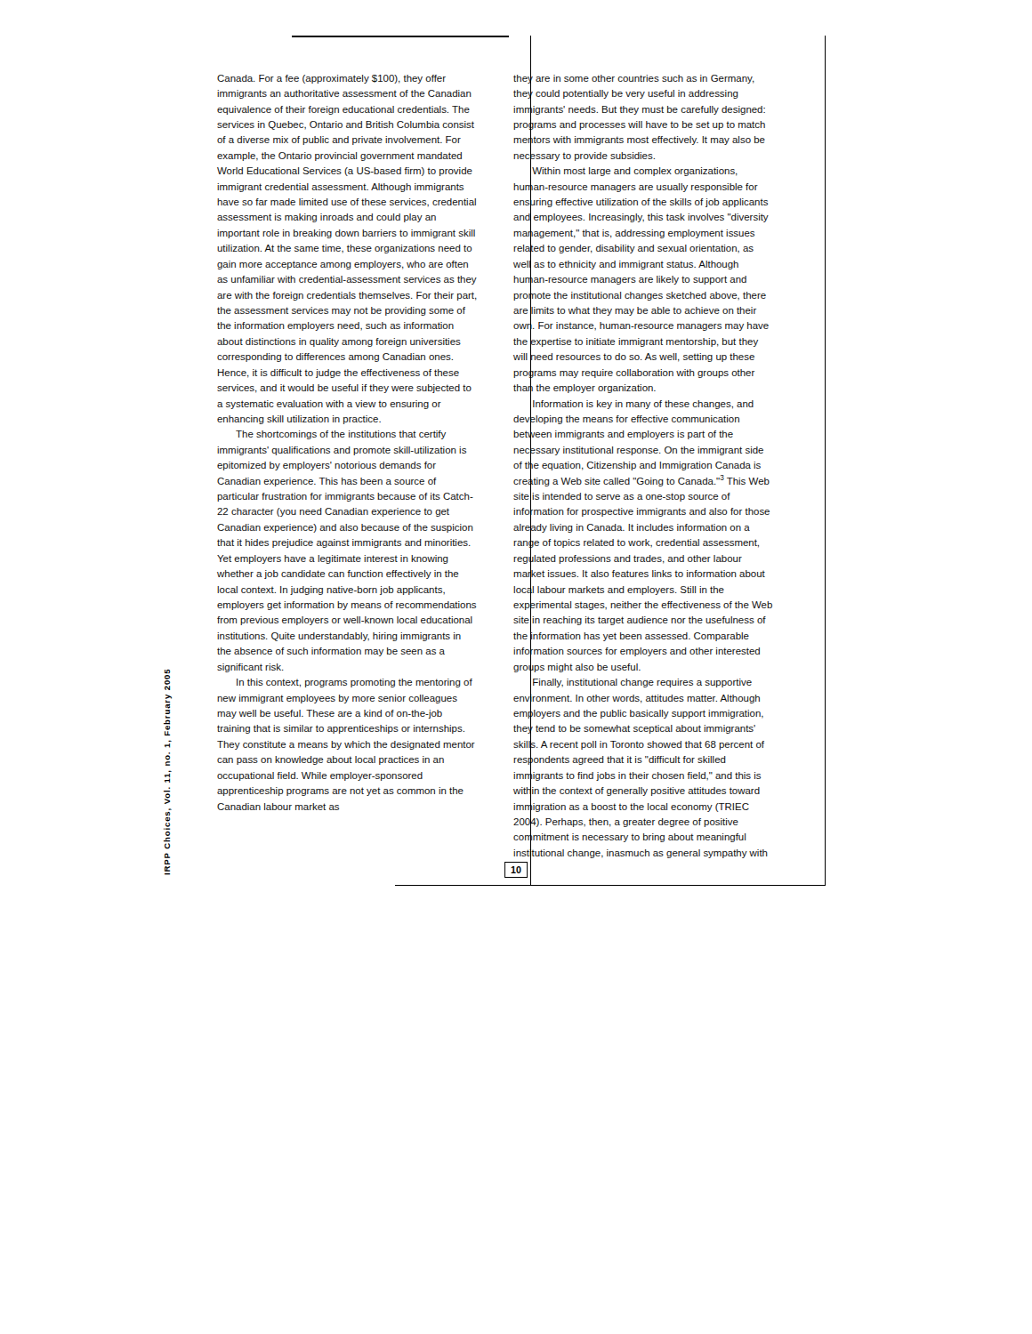IRPP Choices, Vol. 11, no. 1, February 2005
Canada. For a fee (approximately $100), they offer immigrants an authoritative assessment of the Canadian equivalence of their foreign educational credentials. The services in Quebec, Ontario and British Columbia consist of a diverse mix of public and private involvement. For example, the Ontario provincial government mandated World Educational Services (a US-based firm) to provide immigrant credential assessment. Although immigrants have so far made limited use of these services, credential assessment is making inroads and could play an important role in breaking down barriers to immigrant skill utilization. At the same time, these organizations need to gain more acceptance among employers, who are often as unfamiliar with credential-assessment services as they are with the foreign credentials themselves. For their part, the assessment services may not be providing some of the information employers need, such as information about distinctions in quality among foreign universities corresponding to differences among Canadian ones. Hence, it is difficult to judge the effectiveness of these services, and it would be useful if they were subjected to a systematic evaluation with a view to ensuring or enhancing skill utilization in practice.
The shortcomings of the institutions that certify immigrants' qualifications and promote skill-utilization is epitomized by employers' notorious demands for Canadian experience. This has been a source of particular frustration for immigrants because of its Catch-22 character (you need Canadian experience to get Canadian experience) and also because of the suspicion that it hides prejudice against immigrants and minorities. Yet employers have a legitimate interest in knowing whether a job candidate can function effectively in the local context. In judging native-born job applicants, employers get information by means of recommendations from previous employers or well-known local educational institutions. Quite understandably, hiring immigrants in the absence of such information may be seen as a significant risk.
In this context, programs promoting the mentoring of new immigrant employees by more senior colleagues may well be useful. These are a kind of on-the-job training that is similar to apprenticeships or internships. They constitute a means by which the designated mentor can pass on knowledge about local practices in an occupational field. While employer-sponsored apprenticeship programs are not yet as common in the Canadian labour market as
they are in some other countries such as in Germany, they could potentially be very useful in addressing immigrants' needs. But they must be carefully designed: programs and processes will have to be set up to match mentors with immigrants most effectively. It may also be necessary to provide subsidies.
Within most large and complex organizations, human-resource managers are usually responsible for ensuring effective utilization of the skills of job applicants and employees. Increasingly, this task involves "diversity management," that is, addressing employment issues related to gender, disability and sexual orientation, as well as to ethnicity and immigrant status. Although human-resource managers are likely to support and promote the institutional changes sketched above, there are limits to what they may be able to achieve on their own. For instance, human-resource managers may have the expertise to initiate immigrant mentorship, but they will need resources to do so. As well, setting up these programs may require collaboration with groups other than the employer organization.
Information is key in many of these changes, and developing the means for effective communication between immigrants and employers is part of the necessary institutional response. On the immigrant side of the equation, Citizenship and Immigration Canada is creating a Web site called "Going to Canada."3 This Web site is intended to serve as a one-stop source of information for prospective immigrants and also for those already living in Canada. It includes information on a range of topics related to work, credential assessment, regulated professions and trades, and other labour market issues. It also features links to information about local labour markets and employers. Still in the experimental stages, neither the effectiveness of the Web site in reaching its target audience nor the usefulness of the information has yet been assessed. Comparable information sources for employers and other interested groups might also be useful.
Finally, institutional change requires a supportive environment. In other words, attitudes matter. Although employers and the public basically support immigration, they tend to be somewhat sceptical about immigrants' skills. A recent poll in Toronto showed that 68 percent of respondents agreed that it is "difficult for skilled immigrants to find jobs in their chosen field," and this is within the context of generally positive attitudes toward immigration as a boost to the local economy (TRIEC 2004). Perhaps, then, a greater degree of positive commitment is necessary to bring about meaningful institutional change, inasmuch as general sympathy with the
10